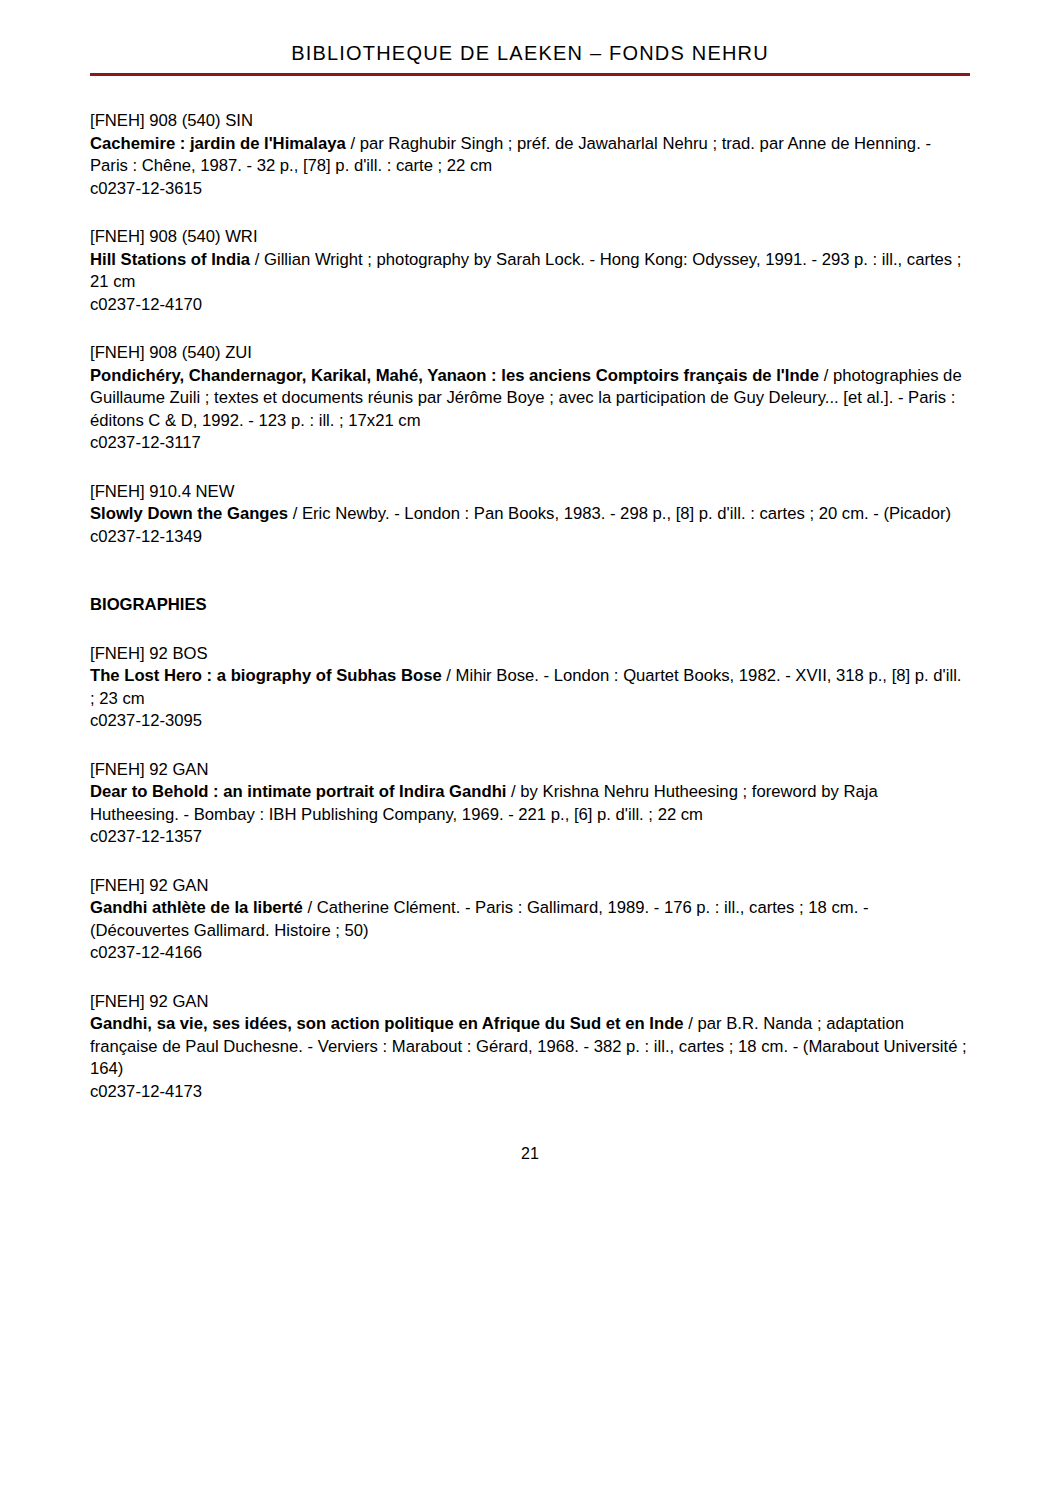BIBLIOTHEQUE DE LAEKEN – FONDS NEHRU
[FNEH] 908 (540) SIN
Cachemire : jardin de l'Himalaya / par Raghubir Singh ; préf. de Jawaharlal Nehru ; trad. par Anne de Henning. - Paris : Chêne, 1987. - 32 p., [78] p. d'ill. : carte ; 22 cm
c0237-12-3615
[FNEH] 908 (540) WRI
Hill Stations of India / Gillian Wright ; photography by Sarah Lock. - Hong Kong: Odyssey, 1991. - 293 p. : ill., cartes ; 21 cm
c0237-12-4170
[FNEH] 908 (540) ZUI
Pondichéry, Chandernagor, Karikal, Mahé, Yanaon : les anciens Comptoirs français de l'Inde / photographies de Guillaume Zuili ; textes et documents réunis par Jérôme Boye ; avec la participation de Guy Deleury... [et al.]. - Paris : éditons C & D, 1992. - 123 p. : ill. ; 17x21 cm
c0237-12-3117
[FNEH] 910.4 NEW
Slowly Down the Ganges / Eric Newby. - London : Pan Books, 1983. - 298 p., [8] p. d'ill. : cartes ; 20 cm. - (Picador)
c0237-12-1349
BIOGRAPHIES
[FNEH] 92 BOS
The Lost Hero : a biography of Subhas Bose / Mihir Bose. - London : Quartet Books, 1982. - XVII, 318 p., [8] p. d'ill. ; 23 cm
c0237-12-3095
[FNEH] 92 GAN
Dear to Behold : an intimate portrait of Indira Gandhi / by Krishna Nehru Hutheesing ; foreword by Raja Hutheesing. - Bombay : IBH Publishing Company, 1969. - 221 p., [6] p. d'ill. ; 22 cm
c0237-12-1357
[FNEH] 92 GAN
Gandhi athlète de la liberté / Catherine Clément. - Paris : Gallimard, 1989. - 176 p. : ill., cartes ; 18 cm. - (Découvertes Gallimard. Histoire ; 50)
c0237-12-4166
[FNEH] 92 GAN
Gandhi, sa vie, ses idées, son action politique en Afrique du Sud et en Inde / par B.R. Nanda ; adaptation française de Paul Duchesne. - Verviers : Marabout : Gérard, 1968. - 382 p. : ill., cartes ; 18 cm. - (Marabout Université ; 164)
c0237-12-4173
21